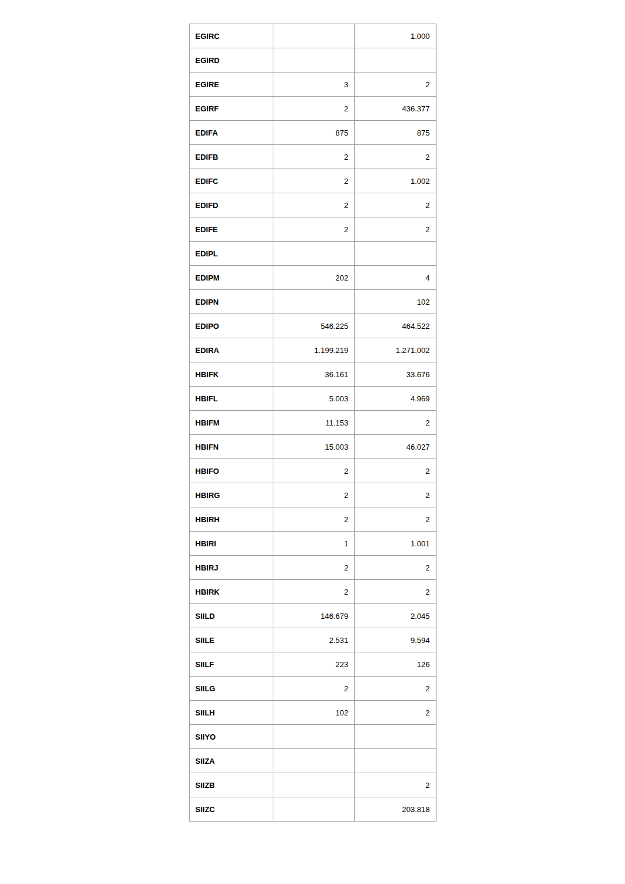| EGIRC | | 1.000 |
| EGIRD | | |
| EGIRE | 3 | 2 |
| EGIRF | 2 | 436.377 |
| EDIFA | 875 | 875 |
| EDIFB | 2 | 2 |
| EDIFC | 2 | 1.002 |
| EDIFD | 2 | 2 |
| EDIFE | 2 | 2 |
| EDIPL | | |
| EDIPM | 202 | 4 |
| EDIPN | | 102 |
| EDIPO | 546.225 | 464.522 |
| EDIRA | 1.199.219 | 1.271.002 |
| HBIFK | 36.161 | 33.676 |
| HBIFL | 5.003 | 4.969 |
| HBIFM | 11.153 | 2 |
| HBIFN | 15.003 | 46.027 |
| HBIFO | 2 | 2 |
| HBIRG | 2 | 2 |
| HBIRH | 2 | 2 |
| HBIRI | 1 | 1.001 |
| HBIRJ | 2 | 2 |
| HBIRK | 2 | 2 |
| SIILD | 146.679 | 2.045 |
| SIILE | 2.531 | 9.594 |
| SIILF | 223 | 126 |
| SIILG | 2 | 2 |
| SIILH | 102 | 2 |
| SIIYO | | |
| SIIZA | | |
| SIIZB | | 2 |
| SIIZC | | 203.818 |